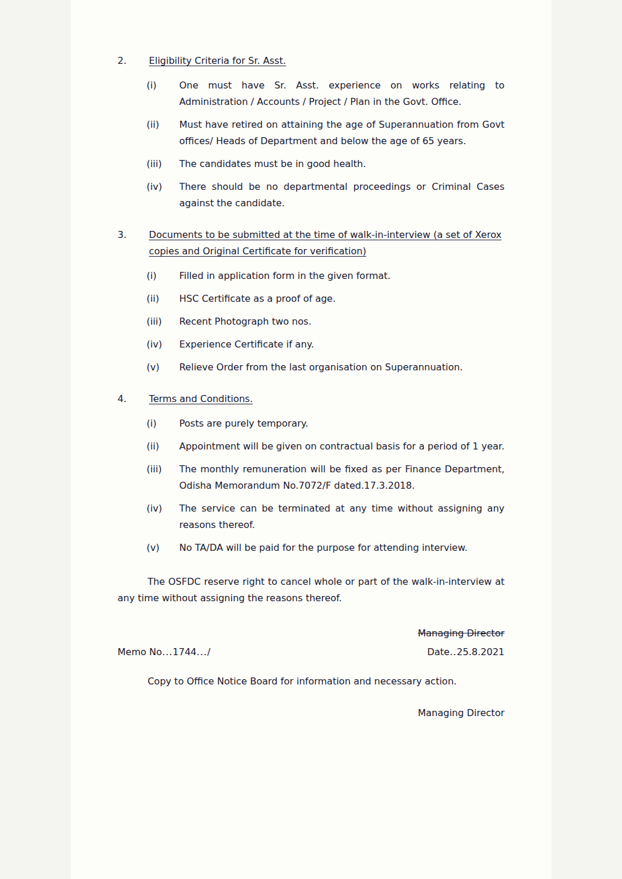2. Eligibility Criteria for Sr. Asst.
(i) One must have Sr. Asst. experience on works relating to Administration / Accounts / Project / Plan in the Govt. Office.
(ii) Must have retired on attaining the age of Superannuation from Govt offices/ Heads of Department and below the age of 65 years.
(iii) The candidates must be in good health.
(iv) There should be no departmental proceedings or Criminal Cases against the candidate.
3. Documents to be submitted at the time of walk-in-interview (a set of Xerox copies and Original Certificate for verification)
(i) Filled in application form in the given format.
(ii) HSC Certificate as a proof of age.
(iii) Recent Photograph two nos.
(iv) Experience Certificate if any.
(v) Relieve Order from the last organisation on Superannuation.
4. Terms and Conditions.
(i) Posts are purely temporary.
(ii) Appointment will be given on contractual basis for a period of 1 year.
(iii) The monthly remuneration will be fixed as per Finance Department, Odisha Memorandum No.7072/F dated.17.3.2018.
(iv) The service can be terminated at any time without assigning any reasons thereof.
(v) No TA/DA will be paid for the purpose for attending interview.
The OSFDC reserve right to cancel whole or part of the walk-in-interview at any time without assigning the reasons thereof.
Managing Director
Memo No... 1744.../
Date.. 25.8.2021
Copy to Office Notice Board for information and necessary action.
Managing Director